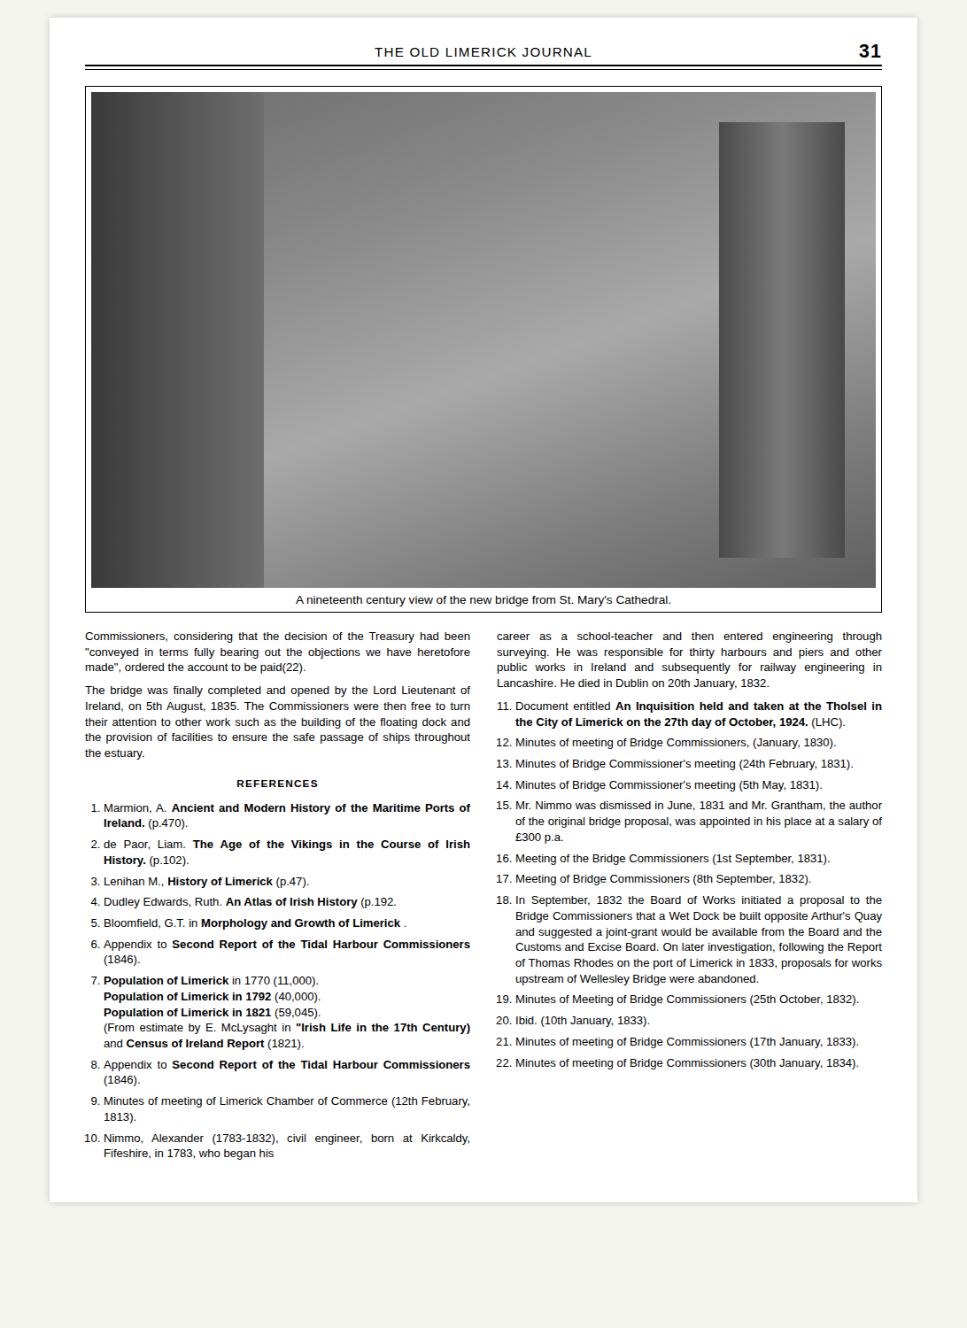THE OLD LIMERICK JOURNAL
31
A nineteenth century view of the new bridge from St. Mary's Cathedral.
Commissioners, considering that the decision of the Treasury had been "conveyed in terms fully bearing out the objections we have heretofore made", ordered the account to be paid(22).
The bridge was finally completed and opened by the Lord Lieutenant of Ireland, on 5th August, 1835. The Commissioners were then free to turn their attention to other work such as the building of the floating dock and the provision of facilities to ensure the safe passage of ships throughout the estuary.
REFERENCES
Marmion, A. Ancient and Modern History of the Maritime Ports of Ireland. (p.470).
de Paor, Liam. The Age of the Vikings in the Course of Irish History. (p.102).
Lenihan M., History of Limerick (p.47).
Dudley Edwards, Ruth. An Atlas of Irish History (p.192.
Bloomfield, G.T. in Morphology and Growth of Limerick .
Appendix to Second Report of the Tidal Harbour Commissioners (1846).
Population of Limerick in 1770 (11,000).
Population of Limerick in 1792 (40,000).
Population of Limerick in 1821 (59,045).
(From estimate by E. McLysaght in "Irish Life in the 17th Century) and Census of Ireland Report (1821).
Appendix to Second Report of the Tidal Harbour Commissioners (1846).
Minutes of meeting of Limerick Chamber of Commerce (12th February, 1813).
Nimmo, Alexander (1783-1832), civil engineer, born at Kirkcaldy, Fifeshire, in 1783, who began his
career as a school-teacher and then entered engineering through surveying. He was responsible for thirty harbours and piers and other public works in Ireland and subsequently for railway engineering in Lancashire. He died in Dublin on 20th January, 1832.
Document entitled An Inquisition held and taken at the Tholsel in the City of Limerick on the 27th day of October, 1924. (LHC).
Minutes of meeting of Bridge Commissioners, (January, 1830).
Minutes of Bridge Commissioner's meeting (24th February, 1831).
Minutes of Bridge Commissioner's meeting (5th May, 1831).
Mr. Nimmo was dismissed in June, 1831 and Mr. Grantham, the author of the original bridge proposal, was appointed in his place at a salary of £300 p.a.
Meeting of the Bridge Commissioners (1st September, 1831).
Meeting of Bridge Commissioners (8th September, 1832).
In September, 1832 the Board of Works initiated a proposal to the Bridge Commissioners that a Wet Dock be built opposite Arthur's Quay and suggested a joint-grant would be available from the Board and the Customs and Excise Board. On later investigation, following the Report of Thomas Rhodes on the port of Limerick in 1833, proposals for works upstream of Wellesley Bridge were abandoned.
Minutes of Meeting of Bridge Commissioners (25th October, 1832).
Ibid. (10th January, 1833).
Minutes of meeting of Bridge Commissioners (17th January, 1833).
Minutes of meeting of Bridge Commissioners (30th January, 1834).